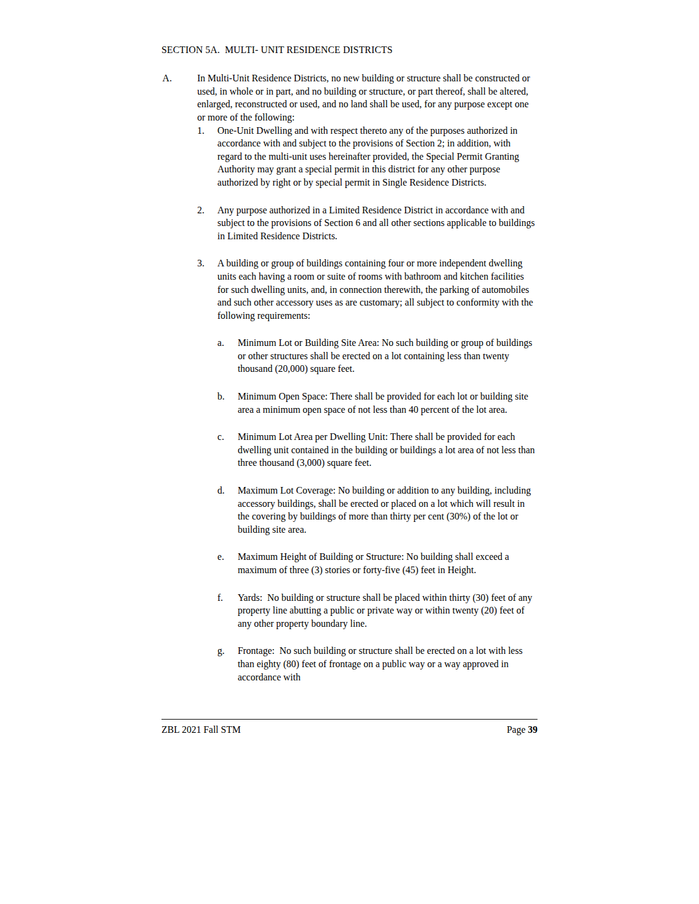SECTION 5A. MULTI- UNIT RESIDENCE DISTRICTS
A.
In Multi-Unit Residence Districts, no new building or structure shall be constructed or used, in whole or in part, and no building or structure, or part thereof, shall be altered, enlarged, reconstructed or used, and no land shall be used, for any purpose except one or more of the following:
1.
One-Unit Dwelling and with respect thereto any of the purposes authorized in accordance with and subject to the provisions of Section 2; in addition, with regard to the multi-unit uses hereinafter provided, the Special Permit Granting Authority may grant a special permit in this district for any other purpose authorized by right or by special permit in Single Residence Districts.
2.
Any purpose authorized in a Limited Residence District in accordance with and subject to the provisions of Section 6 and all other sections applicable to buildings in Limited Residence Districts.
3.
A building or group of buildings containing four or more independent dwelling units each having a room or suite of rooms with bathroom and kitchen facilities for such dwelling units, and, in connection therewith, the parking of automobiles and such other accessory uses as are customary; all subject to conformity with the following requirements:
a.
Minimum Lot or Building Site Area: No such building or group of buildings or other structures shall be erected on a lot containing less than twenty thousand (20,000) square feet.
b.
Minimum Open Space: There shall be provided for each lot or building site area a minimum open space of not less than 40 percent of the lot area.
c.
Minimum Lot Area per Dwelling Unit: There shall be provided for each dwelling unit contained in the building or buildings a lot area of not less than three thousand (3,000) square feet.
d.
Maximum Lot Coverage: No building or addition to any building, including accessory buildings, shall be erected or placed on a lot which will result in the covering by buildings of more than thirty per cent (30%) of the lot or building site area.
e.
Maximum Height of Building or Structure: No building shall exceed a maximum of three (3) stories or forty-five (45) feet in Height.
f.
Yards: No building or structure shall be placed within thirty (30) feet of any property line abutting a public or private way or within twenty (20) feet of any other property boundary line.
g.
Frontage: No such building or structure shall be erected on a lot with less than eighty (80) feet of frontage on a public way or a way approved in accordance with
ZBL 2021 Fall STM
Page 39